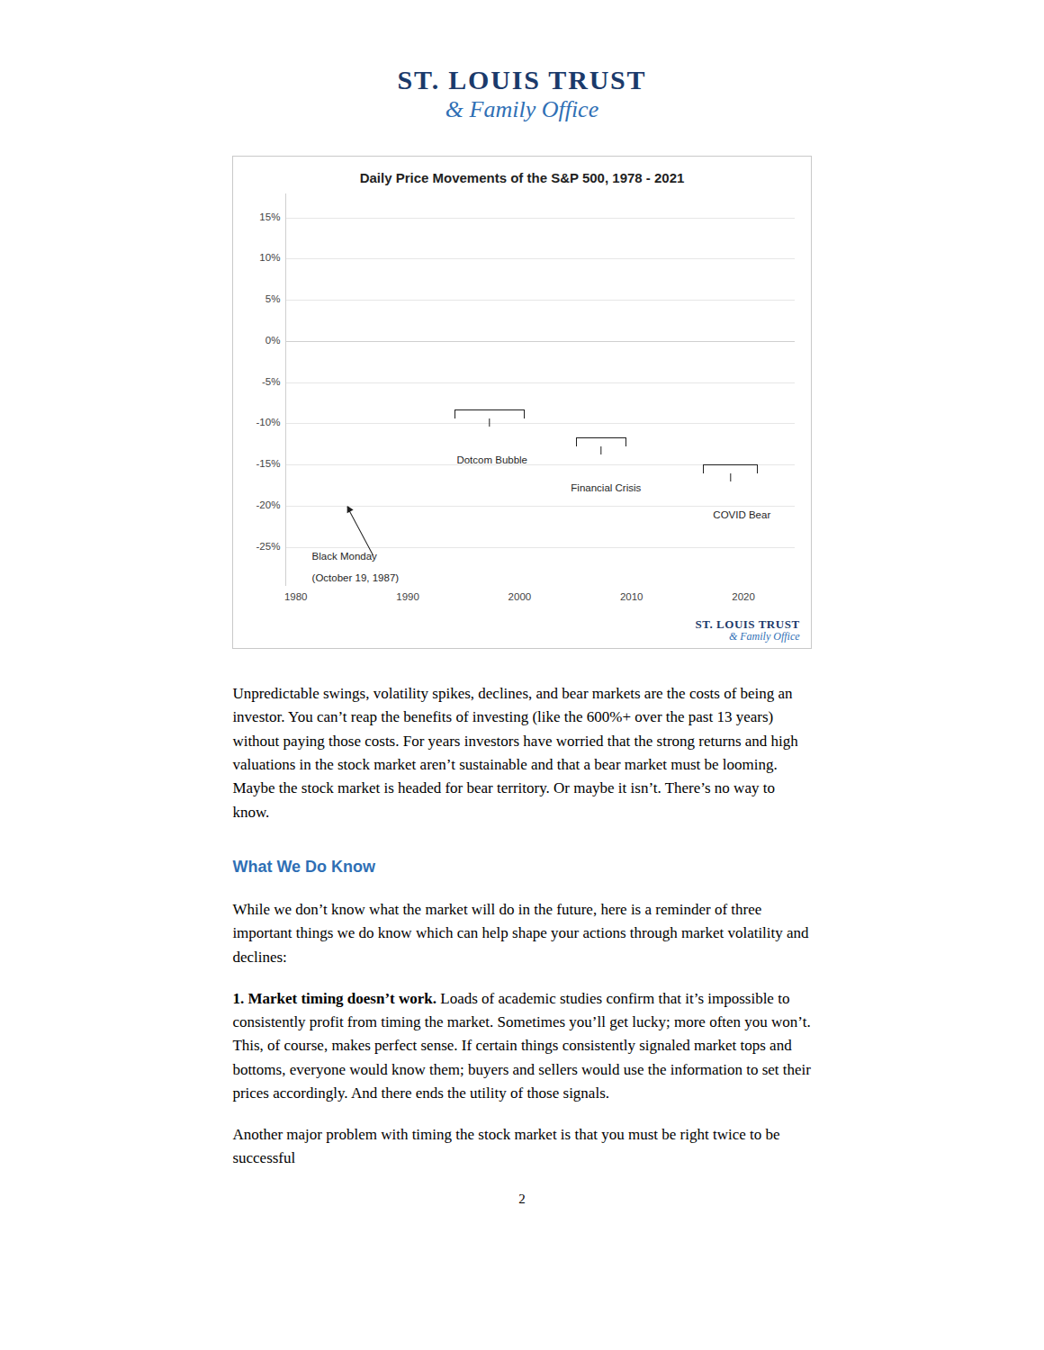ST. LOUIS TRUST
& Family Office
Daily Price Movements of the S&P 500, 1978 - 2021
15% 10% 5% 0% -5% -10% -15% -20% -25%
Dotcom Bubble
Financial Crisis
COVID Bear
Black Monday
(October 19, 1987)
1980 1990 2000 2010 2020
ST. LOUIS TRUST
& Family Office
Unpredictable swings, volatility spikes, declines, and bear markets are the costs of being an investor. You can’t reap the benefits of investing (like the 600%+ over the past 13 years) without paying those costs. For years investors have worried that the strong returns and high valuations in the stock market aren’t sustainable and that a bear market must be looming. Maybe the stock market is headed for bear territory. Or maybe it isn’t. There’s no way to know.
What We Do Know
While we don’t know what the market will do in the future, here is a reminder of three important things we do know which can help shape your actions through market volatility and declines:
1. Market timing doesn’t work. Loads of academic studies confirm that it’s impossible to consistently profit from timing the market. Sometimes you’ll get lucky; more often you won’t. This, of course, makes perfect sense. If certain things consistently signaled market tops and bottoms, everyone would know them; buyers and sellers would use the information to set their prices accordingly. And there ends the utility of those signals.
Another major problem with timing the stock market is that you must be right twice to be successful
2